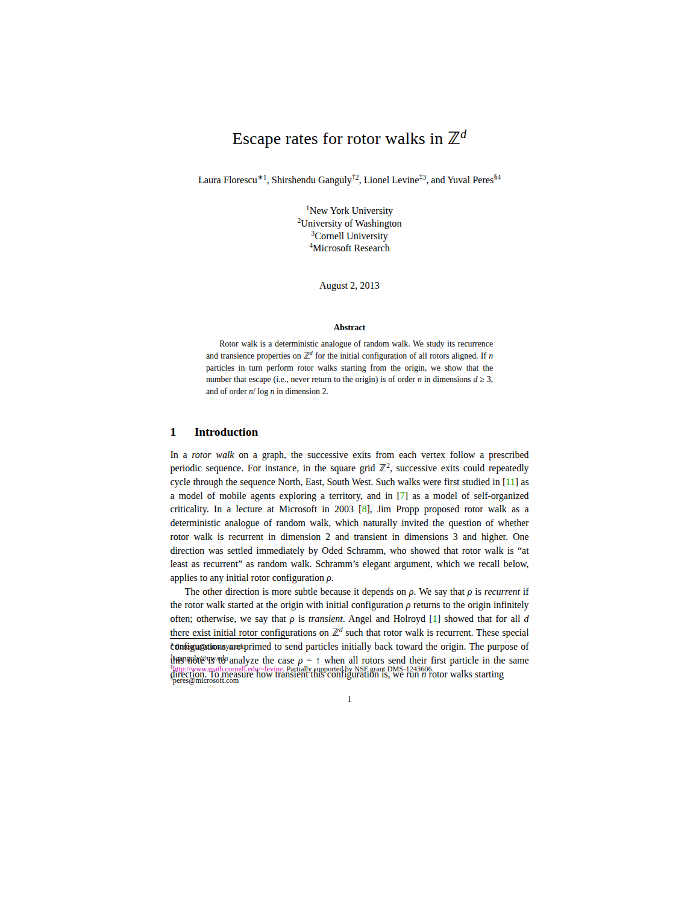Escape rates for rotor walks in ℤd
Laura Florescu∗1, Shirshendu Ganguly†2, Lionel Levine‡3, and Yuval Peres§4
1New York University
2University of Washington
3Cornell University
4Microsoft Research
August 2, 2013
Abstract
Rotor walk is a deterministic analogue of random walk. We study its recurrence and transience properties on ℤd for the initial configuration of all rotors aligned. If n particles in turn perform rotor walks starting from the origin, we show that the number that escape (i.e., never return to the origin) is of order n in dimensions d ≥ 3, and of order n/ log n in dimension 2.
1 Introduction
In a rotor walk on a graph, the successive exits from each vertex follow a prescribed periodic sequence. For instance, in the square grid ℤ2, successive exits could repeatedly cycle through the sequence North, East, South West. Such walks were first studied in [11] as a model of mobile agents exploring a territory, and in [7] as a model of self-organized criticality. In a lecture at Microsoft in 2003 [8], Jim Propp proposed rotor walk as a deterministic analogue of random walk, which naturally invited the question of whether rotor walk is recurrent in dimension 2 and transient in dimensions 3 and higher. One direction was settled immediately by Oded Schramm, who showed that rotor walk is “at least as recurrent” as random walk. Schramm’s elegant argument, which we recall below, applies to any initial rotor configuration ρ.
The other direction is more subtle because it depends on ρ. We say that ρ is recurrent if the rotor walk started at the origin with initial configuration ρ returns to the origin infinitely often; otherwise, we say that ρ is transient. Angel and Holroyd [1] showed that for all d there exist initial rotor configurations on ℤd such that rotor walk is recurrent. These special configurations are primed to send particles initially back toward the origin. The purpose of this note is to analyze the case ρ = ↑ when all rotors send their first particle in the same direction. To measure how transient this configuration is, we run n rotor walks starting
∗florescu@cims.nyu.edu
†sganguly@uw.edu
‡http://www.math.cornell.edu/~levine. Partially supported by NSF grant DMS-1243606.
§peres@microsoft.com
1